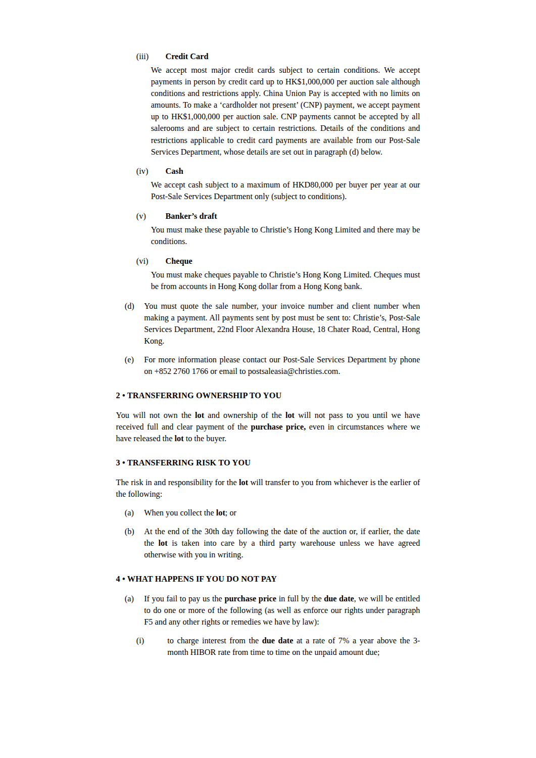(iii) Credit Card
We accept most major credit cards subject to certain conditions. We accept payments in person by credit card up to HK$1,000,000 per auction sale although conditions and restrictions apply. China Union Pay is accepted with no limits on amounts. To make a ‘cardholder not present’ (CNP) payment, we accept payment up to HK$1,000,000 per auction sale. CNP payments cannot be accepted by all salerooms and are subject to certain restrictions. Details of the conditions and restrictions applicable to credit card payments are available from our Post-Sale Services Department, whose details are set out in paragraph (d) below.
(iv) Cash
We accept cash subject to a maximum of HKD80,000 per buyer per year at our Post-Sale Services Department only (subject to conditions).
(v) Banker’s draft
You must make these payable to Christie’s Hong Kong Limited and there may be conditions.
(vi) Cheque
You must make cheques payable to Christie’s Hong Kong Limited. Cheques must be from accounts in Hong Kong dollar from a Hong Kong bank.
(d) You must quote the sale number, your invoice number and client number when making a payment. All payments sent by post must be sent to: Christie’s, Post-Sale Services Department, 22nd Floor Alexandra House, 18 Chater Road, Central, Hong Kong.
(e) For more information please contact our Post-Sale Services Department by phone on +852 2760 1766 or email to postsaleasia@christies.com.
2 • TRANSFERRING OWNERSHIP TO YOU
You will not own the lot and ownership of the lot will not pass to you until we have received full and clear payment of the purchase price, even in circumstances where we have released the lot to the buyer.
3 • TRANSFERRING RISK TO YOU
The risk in and responsibility for the lot will transfer to you from whichever is the earlier of the following:
(a) When you collect the lot; or
(b) At the end of the 30th day following the date of the auction or, if earlier, the date the lot is taken into care by a third party warehouse unless we have agreed otherwise with you in writing.
4 • WHAT HAPPENS IF YOU DO NOT PAY
(a) If you fail to pay us the purchase price in full by the due date, we will be entitled to do one or more of the following (as well as enforce our rights under paragraph F5 and any other rights or remedies we have by law):
(i) to charge interest from the due date at a rate of 7% a year above the 3-month HIBOR rate from time to time on the unpaid amount due;